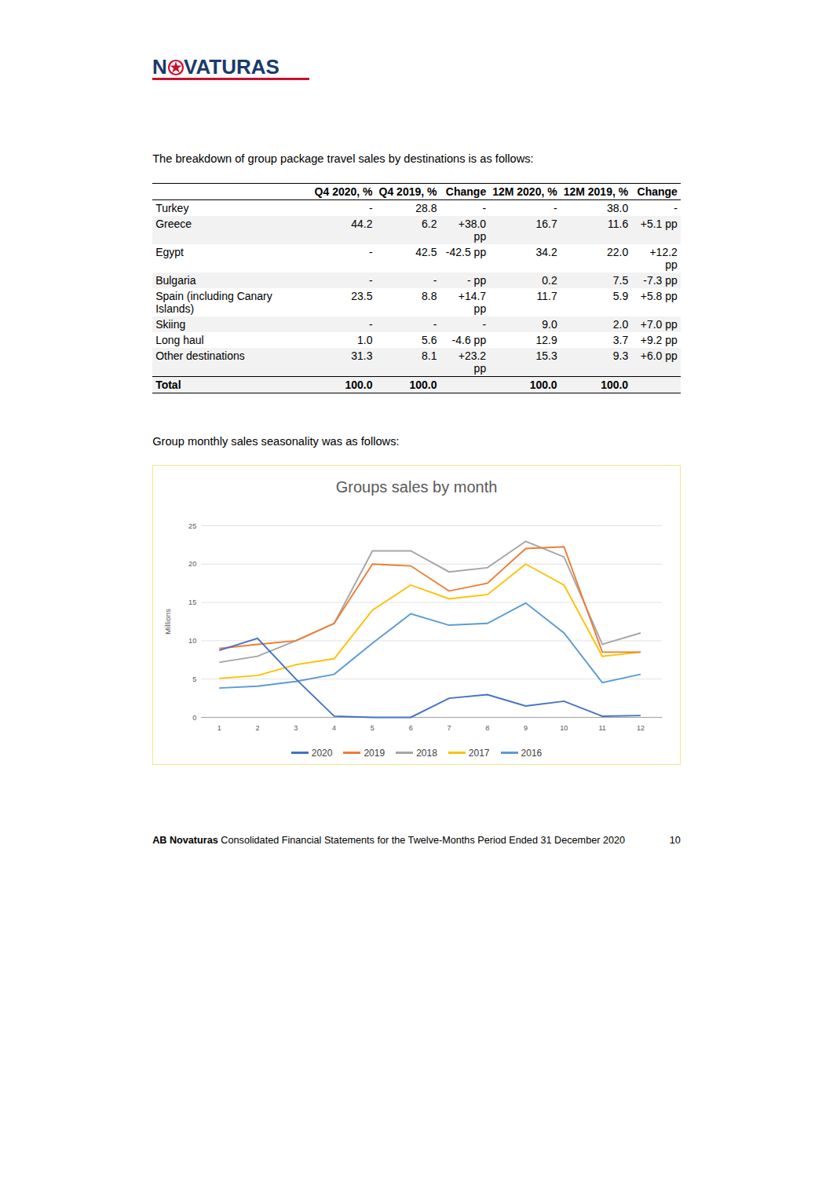N VATURAS
The breakdown of group package travel sales by destinations is as follows:
| | Q4 2020, % | Q4 2019, % | Change | 12M 2020, % | 12M 2019, % | Change |
| --- | --- | --- | --- | --- | --- | --- |
| Turkey | - | 28.8 | - | - | 38.0 | - |
| Greece | 44.2 | 6.2 | +38.0 pp | 16.7 | 11.6 | +5.1 pp |
| Egypt | - | 42.5 | -42.5 pp | 34.2 | 22.0 | +12.2 pp |
| Bulgaria | - | - | - pp | 0.2 | 7.5 | -7.3 pp |
| Spain (including Canary Islands) | 23.5 | 8.8 | +14.7 pp | 11.7 | 5.9 | +5.8 pp |
| Skiing | - | - | - | 9.0 | 2.0 | +7.0 pp |
| Long haul | 1.0 | 5.6 | -4.6 pp | 12.9 | 3.7 | +9.2 pp |
| Other destinations | 31.3 | 8.1 | +23.2 pp | 15.3 | 9.3 | +6.0 pp |
| Total | 100.0 | 100.0 | | 100.0 | 100.0 | |
Group monthly sales seasonality was as follows:
Groups sales by month
Millions 25 20 15 10 5 0 1 2 3 4 5 6 7 8 9 10 11 12
2020
2019
2018
2017
2016
AB Novaturas Consolidated Financial Statements for the Twelve-Months Period Ended 31 December 2020
10